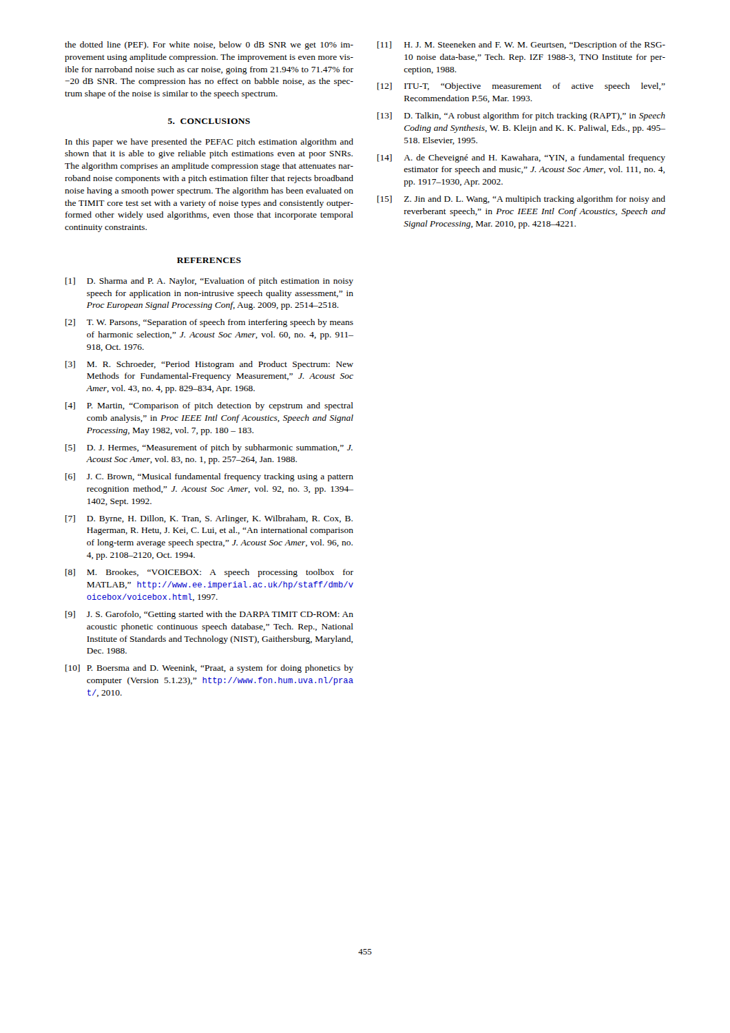the dotted line (PEF). For white noise, below 0 dB SNR we get 10% improvement using amplitude compression. The improvement is even more visible for narroband noise such as car noise, going from 21.94% to 71.47% for −20 dB SNR. The compression has no effect on babble noise, as the spectrum shape of the noise is similar to the speech spectrum.
5. CONCLUSIONS
In this paper we have presented the PEFAC pitch estimation algorithm and shown that it is able to give reliable pitch estimations even at poor SNRs. The algorithm comprises an amplitude compression stage that attenuates narroband noise components with a pitch estimation filter that rejects broadband noise having a smooth power spectrum. The algorithm has been evaluated on the TIMIT core test set with a variety of noise types and consistently outperformed other widely used algorithms, even those that incorporate temporal continuity constraints.
REFERENCES
D. Sharma and P. A. Naylor, “Evaluation of pitch estimation in noisy speech for application in non-intrusive speech quality assessment,” in Proc European Signal Processing Conf, Aug. 2009, pp. 2514–2518.
T. W. Parsons, “Separation of speech from interfering speech by means of harmonic selection,” J. Acoust Soc Amer, vol. 60, no. 4, pp. 911–918, Oct. 1976.
M. R. Schroeder, “Period Histogram and Product Spectrum: New Methods for Fundamental-Frequency Measurement,” J. Acoust Soc Amer, vol. 43, no. 4, pp. 829–834, Apr. 1968.
P. Martin, “Comparison of pitch detection by cepstrum and spectral comb analysis,” in Proc IEEE Intl Conf Acoustics, Speech and Signal Processing, May 1982, vol. 7, pp. 180 – 183.
D. J. Hermes, “Measurement of pitch by subharmonic summation,” J. Acoust Soc Amer, vol. 83, no. 1, pp. 257–264, Jan. 1988.
J. C. Brown, “Musical fundamental frequency tracking using a pattern recognition method,” J. Acoust Soc Amer, vol. 92, no. 3, pp. 1394–1402, Sept. 1992.
D. Byrne, H. Dillon, K. Tran, S. Arlinger, K. Wilbraham, R. Cox, B. Hagerman, R. Hetu, J. Kei, C. Lui, et al., “An international comparison of long-term average speech spectra,” J. Acoust Soc Amer, vol. 96, no. 4, pp. 2108–2120, Oct. 1994.
M. Brookes, “VOICEBOX: A speech processing toolbox for MATLAB,” http://www.ee.imperial.ac.uk/hp/staff/dmb/voicebox/voicebox.html, 1997.
J. S. Garofolo, “Getting started with the DARPA TIMIT CD-ROM: An acoustic phonetic continuous speech database,” Tech. Rep., National Institute of Standards and Technology (NIST), Gaithersburg, Maryland, Dec. 1988.
P. Boersma and D. Weenink, “Praat, a system for doing phonetics by computer (Version 5.1.23),” http://www.fon.hum.uva.nl/praat/, 2010.
H. J. M. Steeneken and F. W. M. Geurtsen, “Description of the RSG-10 noise data-base,” Tech. Rep. IZF 1988-3, TNO Institute for perception, 1988.
ITU-T, “Objective measurement of active speech level,” Recommendation P.56, Mar. 1993.
D. Talkin, “A robust algorithm for pitch tracking (RAPT),” in Speech Coding and Synthesis, W. B. Kleijn and K. K. Paliwal, Eds., pp. 495–518. Elsevier, 1995.
A. de Cheveigné and H. Kawahara, “YIN, a fundamental frequency estimator for speech and music,” J. Acoust Soc Amer, vol. 111, no. 4, pp. 1917–1930, Apr. 2002.
Z. Jin and D. L. Wang, “A multipich tracking algorithm for noisy and reverberant speech,” in Proc IEEE Intl Conf Acoustics, Speech and Signal Processing, Mar. 2010, pp. 4218–4221.
455